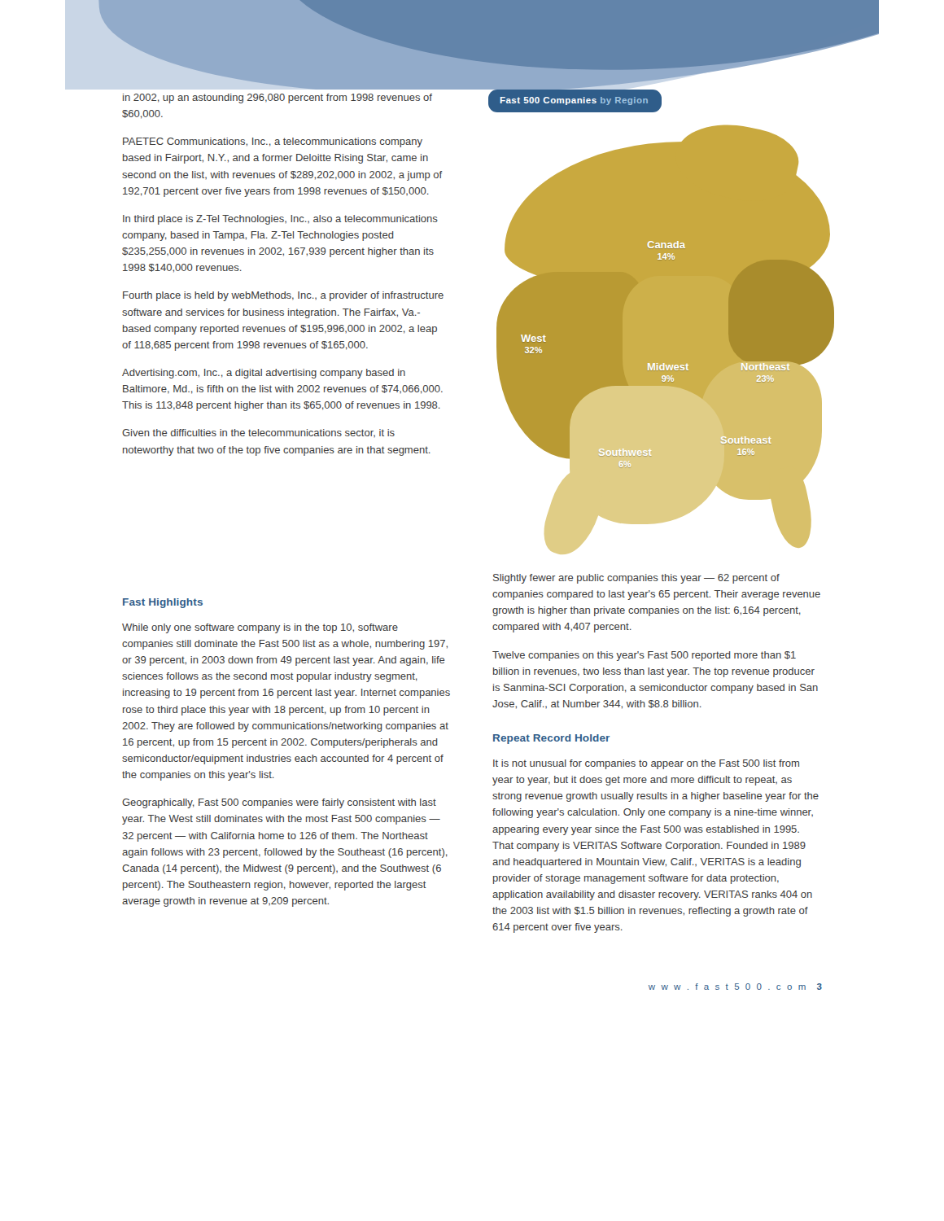in 2002, up an astounding 296,080 percent from 1998 revenues of $60,000.
PAETEC Communications, Inc., a telecommunications company based in Fairport, N.Y., and a former Deloitte Rising Star, came in second on the list, with revenues of $289,202,000 in 2002, a jump of 192,701 percent over five years from 1998 revenues of $150,000.
In third place is Z-Tel Technologies, Inc., also a telecommunications company, based in Tampa, Fla. Z-Tel Technologies posted $235,255,000 in revenues in 2002, 167,939 percent higher than its 1998 $140,000 revenues.
Fourth place is held by webMethods, Inc., a provider of infrastructure software and services for business integration. The Fairfax, Va.-based company reported revenues of $195,996,000 in 2002, a leap of 118,685 percent from 1998 revenues of $165,000.
Advertising.com, Inc., a digital advertising company based in Baltimore, Md., is fifth on the list with 2002 revenues of $74,066,000. This is 113,848 percent higher than its $65,000 of revenues in 1998.
Given the difficulties in the telecommunications sector, it is noteworthy that two of the top five companies are in that segment.
Fast 500 Companies by Region
Canada 14%
West 32%
Midwest 9%
Northeast 23%
Southeast 16%
Southwest 6%
Fast Highlights
While only one software company is in the top 10, software companies still dominate the Fast 500 list as a whole, numbering 197, or 39 percent, in 2003 down from 49 percent last year. And again, life sciences follows as the second most popular industry segment, increasing to 19 percent from 16 percent last year. Internet companies rose to third place this year with 18 percent, up from 10 percent in 2002. They are followed by communications/networking companies at 16 percent, up from 15 percent in 2002. Computers/peripherals and semiconductor/equipment industries each accounted for 4 percent of the companies on this year's list.
Geographically, Fast 500 companies were fairly consistent with last year. The West still dominates with the most Fast 500 companies — 32 percent — with California home to 126 of them. The Northeast again follows with 23 percent, followed by the Southeast (16 percent), Canada (14 percent), the Midwest (9 percent), and the Southwest (6 percent). The Southeastern region, however, reported the largest average growth in revenue at 9,209 percent.
Slightly fewer are public companies this year — 62 percent of companies compared to last year's 65 percent. Their average revenue growth is higher than private companies on the list: 6,164 percent, compared with 4,407 percent.
Twelve companies on this year's Fast 500 reported more than $1 billion in revenues, two less than last year. The top revenue producer is Sanmina-SCI Corporation, a semiconductor company based in San Jose, Calif., at Number 344, with $8.8 billion.
Repeat Record Holder
It is not unusual for companies to appear on the Fast 500 list from year to year, but it does get more and more difficult to repeat, as strong revenue growth usually results in a higher baseline year for the following year's calculation. Only one company is a nine-time winner, appearing every year since the Fast 500 was established in 1995. That company is VERITAS Software Corporation. Founded in 1989 and headquartered in Mountain View, Calif., VERITAS is a leading provider of storage management software for data protection, application availability and disaster recovery. VERITAS ranks 404 on the 2003 list with $1.5 billion in revenues, reflecting a growth rate of 614 percent over five years.
w w w . f a s t 5 0 0 . c o m 3